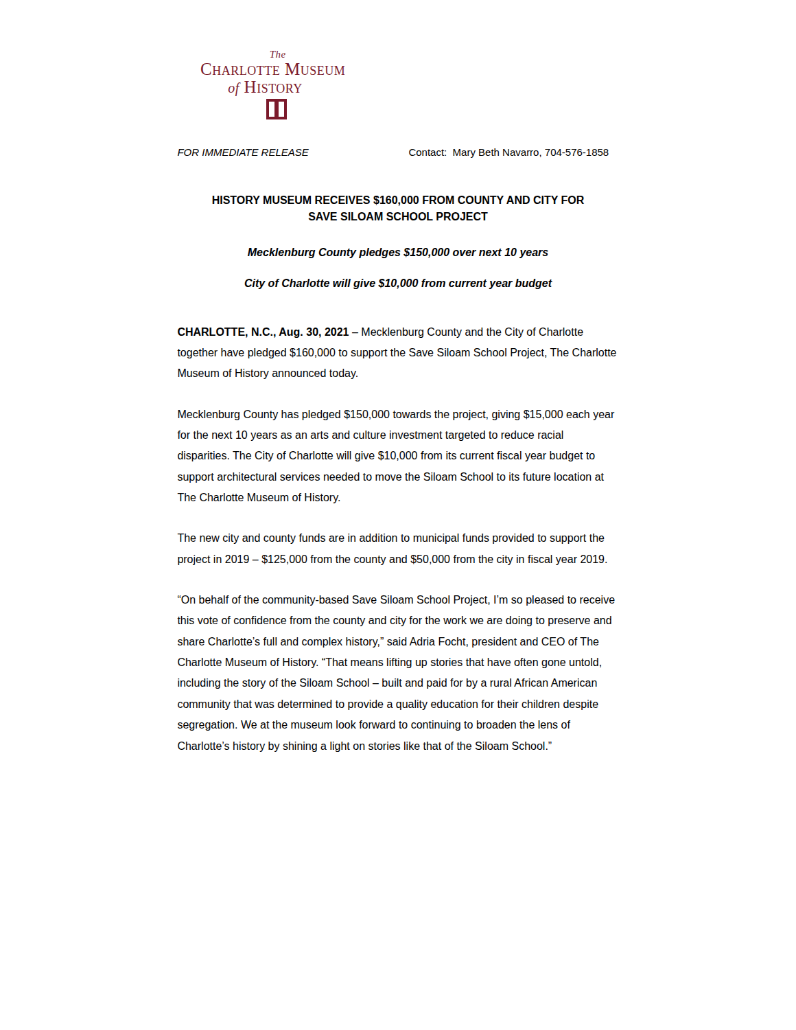The Charlotte Museum of History
FOR IMMEDIATE RELEASE Contact: Mary Beth Navarro, 704-576-1858
HISTORY MUSEUM RECEIVES $160,000 FROM COUNTY AND CITY FOR SAVE SILOAM SCHOOL PROJECT
Mecklenburg County pledges $150,000 over next 10 years
City of Charlotte will give $10,000 from current year budget
CHARLOTTE, N.C., Aug. 30, 2021 – Mecklenburg County and the City of Charlotte together have pledged $160,000 to support the Save Siloam School Project, The Charlotte Museum of History announced today.
Mecklenburg County has pledged $150,000 towards the project, giving $15,000 each year for the next 10 years as an arts and culture investment targeted to reduce racial disparities. The City of Charlotte will give $10,000 from its current fiscal year budget to support architectural services needed to move the Siloam School to its future location at The Charlotte Museum of History.
The new city and county funds are in addition to municipal funds provided to support the project in 2019 – $125,000 from the county and $50,000 from the city in fiscal year 2019.
“On behalf of the community-based Save Siloam School Project, I’m so pleased to receive this vote of confidence from the county and city for the work we are doing to preserve and share Charlotte’s full and complex history,” said Adria Focht, president and CEO of The Charlotte Museum of History. “That means lifting up stories that have often gone untold, including the story of the Siloam School – built and paid for by a rural African American community that was determined to provide a quality education for their children despite segregation. We at the museum look forward to continuing to broaden the lens of Charlotte’s history by shining a light on stories like that of the Siloam School.”